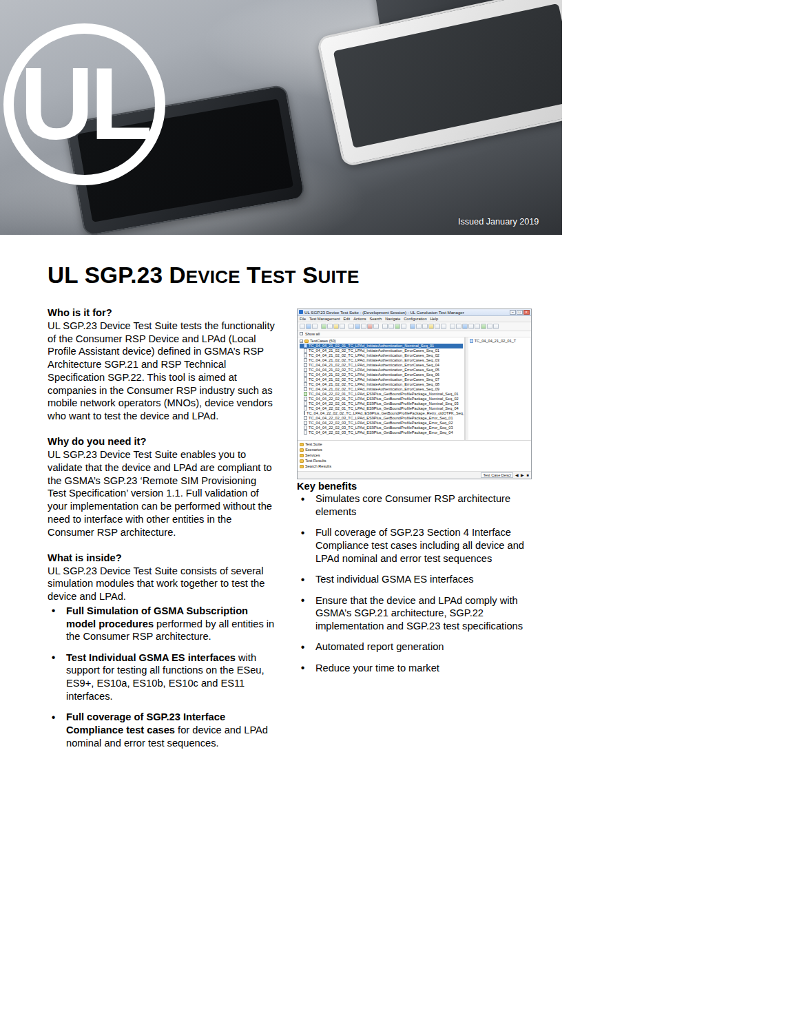UL
Issued January 2019
UL SGP.23 DEVICE TEST SUITE
Who is it for?
UL SGP.23 Device Test Suite tests the functionality of the Consumer RSP Device and LPAd (Local Profile Assistant device) defined in GSMA’s RSP Architecture SGP.21 and RSP Technical Specification SGP.22. This tool is aimed at companies in the Consumer RSP industry such as mobile network operators (MNOs), device vendors who want to test the device and LPAd.
Why do you need it?
UL SGP.23 Device Test Suite enables you to validate that the device and LPAd are compliant to the GSMA’s SGP.23 ‘Remote SIM Provisioning Test Specification’ version 1.1. Full validation of your implementation can be performed without the need to interface with other entities in the Consumer RSP architecture.
What is inside?
UL SGP.23 Device Test Suite consists of several simulation modules that work together to test the device and LPAd.
Full Simulation of GSMA Subscription model procedures performed by all entities in the Consumer RSP architecture.
Test Individual GSMA ES interfaces with support for testing all functions on the ESeu, ES9+, ES10a, ES10b, ES10c and ES11 interfaces.
Full coverage of SGP.23 Interface Compliance test cases for device and LPAd nominal and error test sequences.
UL SGP.23 Device Test Suite - (Development Session) - UL Conclusion Test Manager
–
□
✕
File Test Management Edit Actions Search Navigate Configuration Help
Show all
− TestCases (50)
TC_04_04_21_02_01_TC_LPAd_InitiateAuthentication_Nominal_Seq_01
TC_04_04_21_02_02_TC_LPAd_InitiateAuthentication_ErrorCases_Seq_01
TC_04_04_21_02_02_TC_LPAd_InitiateAuthentication_ErrorCases_Seq_02
TC_04_04_21_02_02_TC_LPAd_InitiateAuthentication_ErrorCases_Seq_03
TC_04_04_21_02_02_TC_LPAd_InitiateAuthentication_ErrorCases_Seq_04
TC_04_04_21_02_02_TC_LPAd_InitiateAuthentication_ErrorCases_Seq_05
TC_04_04_21_02_02_TC_LPAd_InitiateAuthentication_ErrorCases_Seq_06
TC_04_04_21_02_02_TC_LPAd_InitiateAuthentication_ErrorCases_Seq_07
TC_04_04_21_02_02_TC_LPAd_InitiateAuthentication_ErrorCases_Seq_08
TC_04_04_21_02_02_TC_LPAd_InitiateAuthentication_ErrorCases_Seq_09
TC_04_04_22_02_01_TC_LPAd_ES9Plus_GetBoundProfilePackage_Nominal_Seq_01
TC_04_04_22_02_01_TC_LPAd_ES9Plus_GetBoundProfilePackage_Nominal_Seq_02
TC_04_04_22_02_01_TC_LPAd_ES9Plus_GetBoundProfilePackage_Nominal_Seq_03
TC_04_04_22_02_01_TC_LPAd_ES9Plus_GetBoundProfilePackage_Nominal_Seq_04
TC_04_04_22_02_02_TC_LPAd_ES9Plus_GetBoundProfilePackage_Retry_oldOTPK_Seq_01
TC_04_04_22_02_03_TC_LPAd_ES9Plus_GetBoundProfilePackage_Error_Seq_01
TC_04_04_22_02_03_TC_LPAd_ES9Plus_GetBoundProfilePackage_Error_Seq_02
TC_04_04_22_02_03_TC_LPAd_ES9Plus_GetBoundProfilePackage_Error_Seq_03
TC_04_04_22_02_03_TC_LPAd_ES9Plus_GetBoundProfilePackage_Error_Seq_04
TC_04_04_21_02_01_T
Test Suite
Scenarios
Services
Test Results
Search Results
Test Case Descr ◀▶■
Key benefits
Simulates core Consumer RSP architecture elements
Full coverage of SGP.23 Section 4 Interface Compliance test cases including all device and LPAd nominal and error test sequences
Test individual GSMA ES interfaces
Ensure that the device and LPAd comply with GSMA’s SGP.21 architecture, SGP.22 implementation and SGP.23 test specifications
Automated report generation
Reduce your time to market